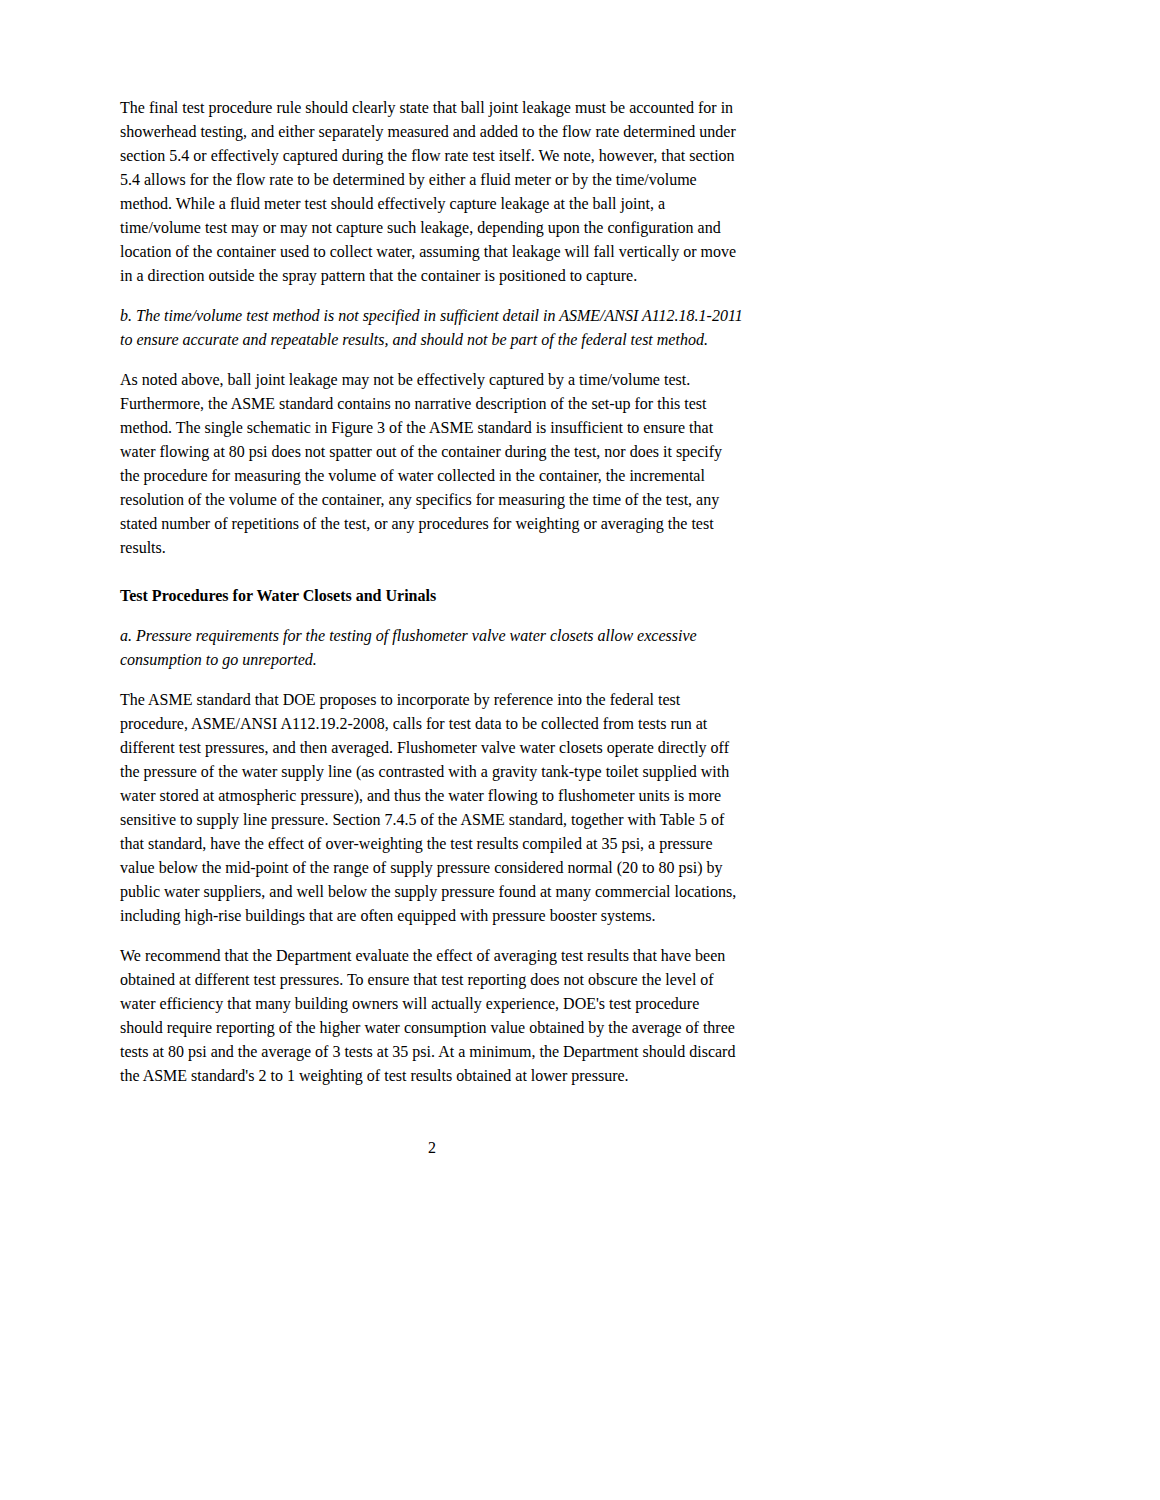The final test procedure rule should clearly state that ball joint leakage must be accounted for in showerhead testing, and either separately measured and added to the flow rate determined under section 5.4 or effectively captured during the flow rate test itself. We note, however, that section 5.4 allows for the flow rate to be determined by either a fluid meter or by the time/volume method. While a fluid meter test should effectively capture leakage at the ball joint, a time/volume test may or may not capture such leakage, depending upon the configuration and location of the container used to collect water, assuming that leakage will fall vertically or move in a direction outside the spray pattern that the container is positioned to capture.
b. The time/volume test method is not specified in sufficient detail in ASME/ANSI A112.18.1-2011 to ensure accurate and repeatable results, and should not be part of the federal test method.
As noted above, ball joint leakage may not be effectively captured by a time/volume test. Furthermore, the ASME standard contains no narrative description of the set-up for this test method. The single schematic in Figure 3 of the ASME standard is insufficient to ensure that water flowing at 80 psi does not spatter out of the container during the test, nor does it specify the procedure for measuring the volume of water collected in the container, the incremental resolution of the volume of the container, any specifics for measuring the time of the test, any stated number of repetitions of the test, or any procedures for weighting or averaging the test results.
Test Procedures for Water Closets and Urinals
a. Pressure requirements for the testing of flushometer valve water closets allow excessive consumption to go unreported.
The ASME standard that DOE proposes to incorporate by reference into the federal test procedure, ASME/ANSI A112.19.2-2008, calls for test data to be collected from tests run at different test pressures, and then averaged. Flushometer valve water closets operate directly off the pressure of the water supply line (as contrasted with a gravity tank-type toilet supplied with water stored at atmospheric pressure), and thus the water flowing to flushometer units is more sensitive to supply line pressure. Section 7.4.5 of the ASME standard, together with Table 5 of that standard, have the effect of over-weighting the test results compiled at 35 psi, a pressure value below the mid-point of the range of supply pressure considered normal (20 to 80 psi) by public water suppliers, and well below the supply pressure found at many commercial locations, including high-rise buildings that are often equipped with pressure booster systems.
We recommend that the Department evaluate the effect of averaging test results that have been obtained at different test pressures. To ensure that test reporting does not obscure the level of water efficiency that many building owners will actually experience, DOE's test procedure should require reporting of the higher water consumption value obtained by the average of three tests at 80 psi and the average of 3 tests at 35 psi. At a minimum, the Department should discard the ASME standard's 2 to 1 weighting of test results obtained at lower pressure.
2